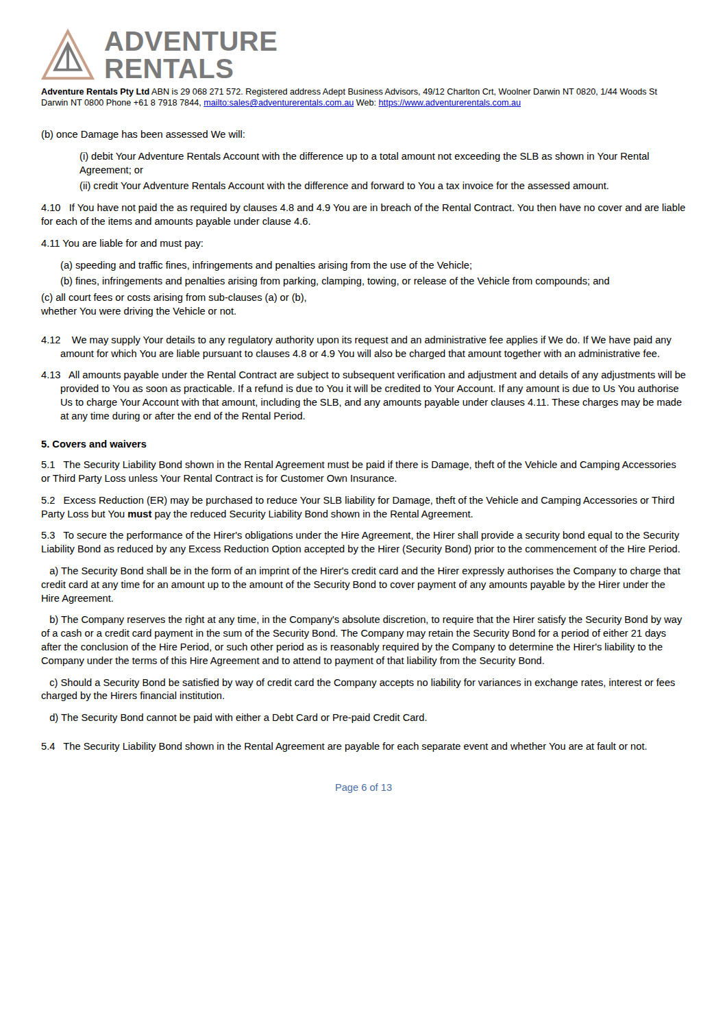ADVENTURE
RENTALS
Adventure Rentals Pty Ltd ABN is 29 068 271 572. Registered address Adept Business Advisors, 49/12 Charlton Crt, Woolner Darwin NT 0820, 1/44 Woods St Darwin NT 0800 Phone +61 8 7918 7844, mailto:sales@adventurerentals.com.au Web: https://www.adventurerentals.com.au
(b) once Damage has been assessed We will:
(i) debit Your Adventure Rentals Account with the difference up to a total amount not exceeding the SLB as shown in Your Rental Agreement; or
(ii) credit Your Adventure Rentals Account with the difference and forward to You a tax invoice for the assessed amount.
4.10 If You have not paid the as required by clauses 4.8 and 4.9 You are in breach of the Rental Contract. You then have no cover and are liable for each of the items and amounts payable under clause 4.6.
4.11 You are liable for and must pay:
(a) speeding and traffic fines, infringements and penalties arising from the use of the Vehicle;
(b) fines, infringements and penalties arising from parking, clamping, towing, or release of the Vehicle from compounds; and
(c) all court fees or costs arising from sub-clauses (a) or (b),
whether You were driving the Vehicle or not.
4.12 We may supply Your details to any regulatory authority upon its request and an administrative fee applies if We do. If We have paid any amount for which You are liable pursuant to clauses 4.8 or 4.9 You will also be charged that amount together with an administrative fee.
4.13 All amounts payable under the Rental Contract are subject to subsequent verification and adjustment and details of any adjustments will be provided to You as soon as practicable. If a refund is due to You it will be credited to Your Account. If any amount is due to Us You authorise Us to charge Your Account with that amount, including the SLB, and any amounts payable under clauses 4.11. These charges may be made at any time during or after the end of the Rental Period.
5. Covers and waivers
5.1 The Security Liability Bond shown in the Rental Agreement must be paid if there is Damage, theft of the Vehicle and Camping Accessories or Third Party Loss unless Your Rental Contract is for Customer Own Insurance.
5.2 Excess Reduction (ER) may be purchased to reduce Your SLB liability for Damage, theft of the Vehicle and Camping Accessories or Third Party Loss but You must pay the reduced Security Liability Bond shown in the Rental Agreement.
5.3 To secure the performance of the Hirer's obligations under the Hire Agreement, the Hirer shall provide a security bond equal to the Security Liability Bond as reduced by any Excess Reduction Option accepted by the Hirer (Security Bond) prior to the commencement of the Hire Period.
a) The Security Bond shall be in the form of an imprint of the Hirer's credit card and the Hirer expressly authorises the Company to charge that credit card at any time for an amount up to the amount of the Security Bond to cover payment of any amounts payable by the Hirer under the Hire Agreement.
b) The Company reserves the right at any time, in the Company's absolute discretion, to require that the Hirer satisfy the Security Bond by way of a cash or a credit card payment in the sum of the Security Bond. The Company may retain the Security Bond for a period of either 21 days after the conclusion of the Hire Period, or such other period as is reasonably required by the Company to determine the Hirer's liability to the Company under the terms of this Hire Agreement and to attend to payment of that liability from the Security Bond.
c) Should a Security Bond be satisfied by way of credit card the Company accepts no liability for variances in exchange rates, interest or fees charged by the Hirers financial institution.
d) The Security Bond cannot be paid with either a Debt Card or Pre-paid Credit Card.
5.4 The Security Liability Bond shown in the Rental Agreement are payable for each separate event and whether You are at fault or not.
Page 6 of 13